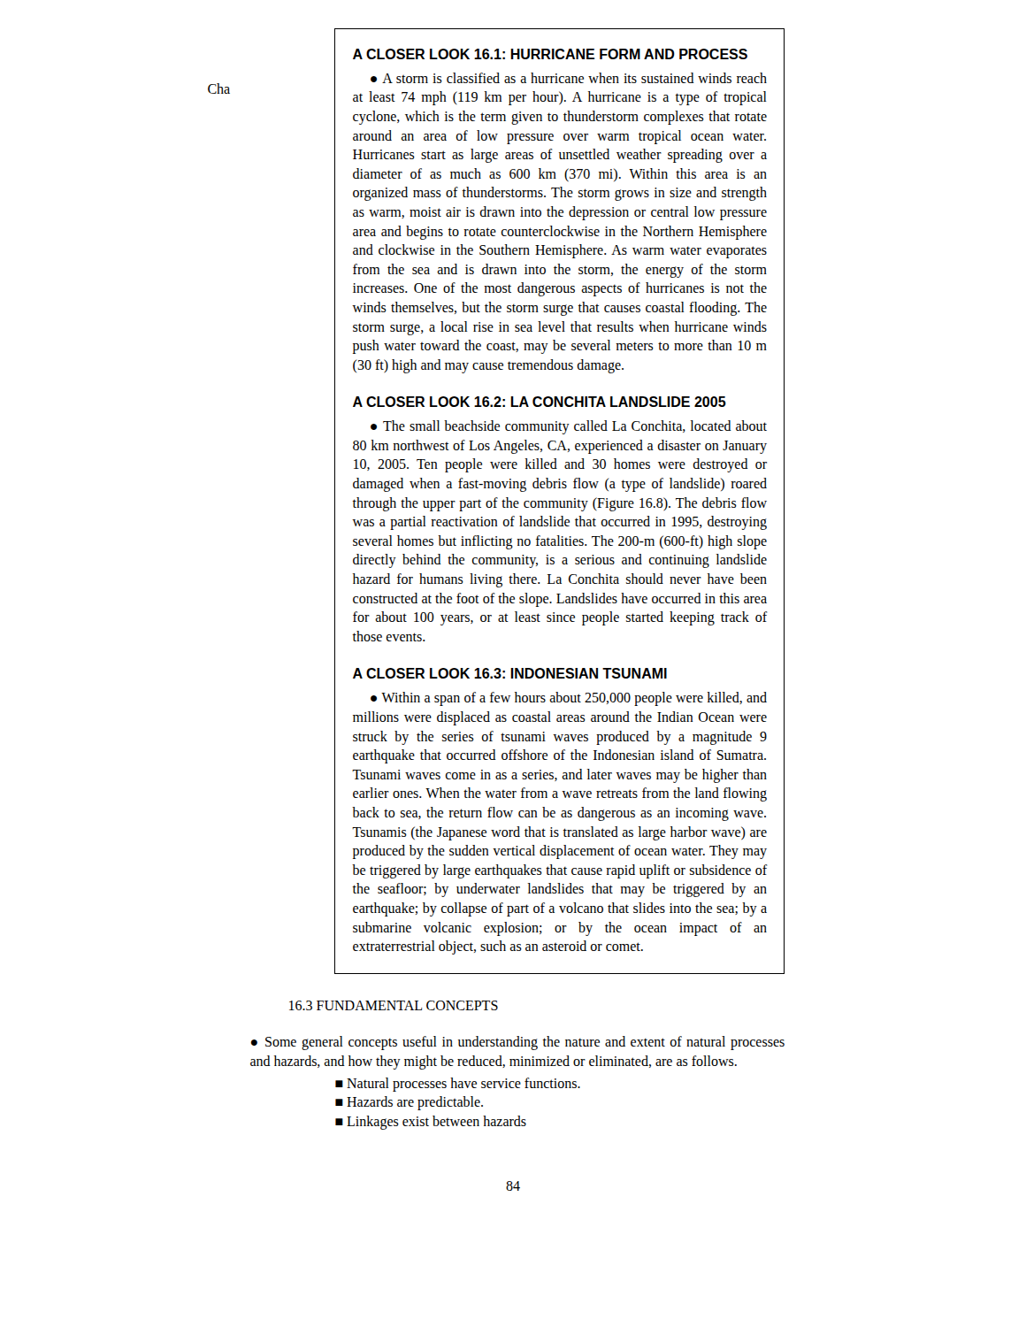Cha
A CLOSER LOOK 16.1: HURRICANE FORM AND PROCESS
● A storm is classified as a hurricane when its sustained winds reach at least 74 mph (119 km per hour). A hurricane is a type of tropical cyclone, which is the term given to thunderstorm complexes that rotate around an area of low pressure over warm tropical ocean water. Hurricanes start as large areas of unsettled weather spreading over a diameter of as much as 600 km (370 mi). Within this area is an organized mass of thunderstorms. The storm grows in size and strength as warm, moist air is drawn into the depression or central low pressure area and begins to rotate counterclockwise in the Northern Hemisphere and clockwise in the Southern Hemisphere. As warm water evaporates from the sea and is drawn into the storm, the energy of the storm increases. One of the most dangerous aspects of hurricanes is not the winds themselves, but the storm surge that causes coastal flooding. The storm surge, a local rise in sea level that results when hurricane winds push water toward the coast, may be several meters to more than 10 m (30 ft) high and may cause tremendous damage.
A CLOSER LOOK 16.2: LA CONCHITA LANDSLIDE 2005
● The small beachside community called La Conchita, located about 80 km northwest of Los Angeles, CA, experienced a disaster on January 10, 2005. Ten people were killed and 30 homes were destroyed or damaged when a fast-moving debris flow (a type of landslide) roared through the upper part of the community (Figure 16.8). The debris flow was a partial reactivation of landslide that occurred in 1995, destroying several homes but inflicting no fatalities. The 200-m (600-ft) high slope directly behind the community, is a serious and continuing landslide hazard for humans living there. La Conchita should never have been constructed at the foot of the slope. Landslides have occurred in this area for about 100 years, or at least since people started keeping track of those events.
A CLOSER LOOK 16.3: INDONESIAN TSUNAMI
● Within a span of a few hours about 250,000 people were killed, and millions were displaced as coastal areas around the Indian Ocean were struck by the series of tsunami waves produced by a magnitude 9 earthquake that occurred offshore of the Indonesian island of Sumatra. Tsunami waves come in as a series, and later waves may be higher than earlier ones. When the water from a wave retreats from the land flowing back to sea, the return flow can be as dangerous as an incoming wave. Tsunamis (the Japanese word that is translated as large harbor wave) are produced by the sudden vertical displacement of ocean water. They may be triggered by large earthquakes that cause rapid uplift or subsidence of the seafloor; by underwater landslides that may be triggered by an earthquake; by collapse of part of a volcano that slides into the sea; by a submarine volcanic explosion; or by the ocean impact of an extraterrestrial object, such as an asteroid or comet.
16.3 FUNDAMENTAL CONCEPTS
● Some general concepts useful in understanding the nature and extent of natural processes and hazards, and how they might be reduced, minimized or eliminated, are as follows.
■ Natural processes have service functions.
■ Hazards are predictable.
■ Linkages exist between hazards
84